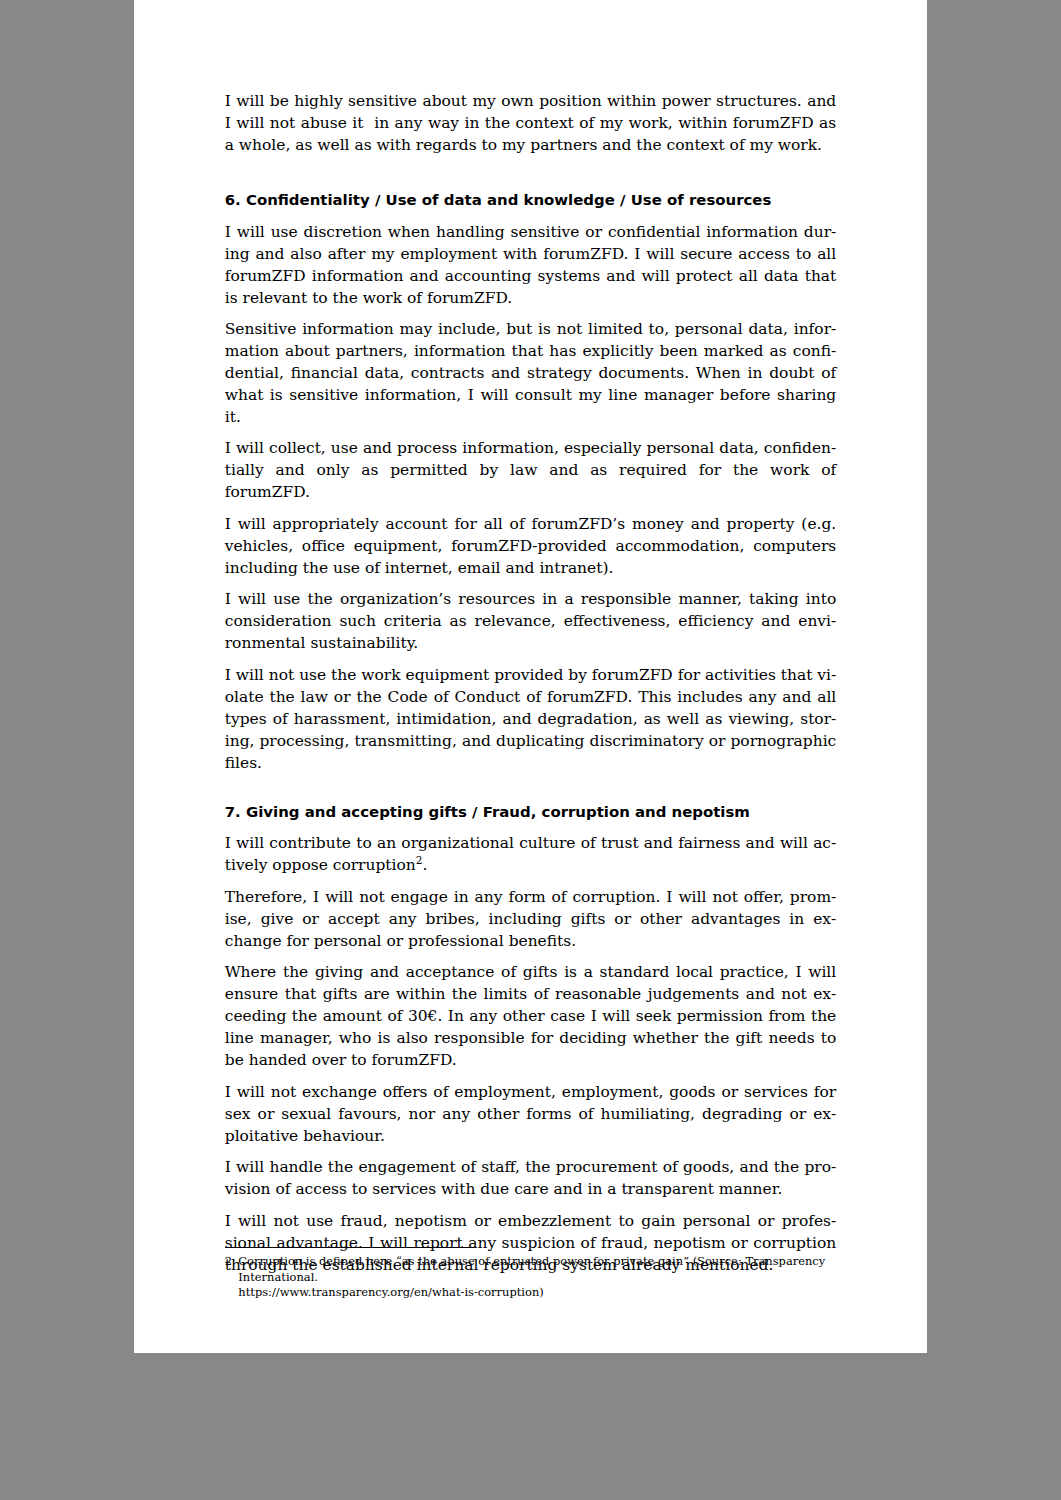I will be highly sensitive about my own position within power structures. and I will not abuse it in any way in the context of my work, within forumZFD as a whole, as well as with regards to my partners and the context of my work.
6. Confidentiality / Use of data and knowledge / Use of resources
I will use discretion when handling sensitive or confidential information during and also after my employment with forumZFD. I will secure access to all forumZFD information and accounting systems and will protect all data that is relevant to the work of forumZFD.
Sensitive information may include, but is not limited to, personal data, information about partners, information that has explicitly been marked as confidential, financial data, contracts and strategy documents. When in doubt of what is sensitive information, I will consult my line manager before sharing it.
I will collect, use and process information, especially personal data, confidentially and only as permitted by law and as required for the work of forumZFD.
I will appropriately account for all of forumZFD’s money and property (e.g. vehicles, office equipment, forumZFD-provided accommodation, computers including the use of internet, email and intranet).
I will use the organization’s resources in a responsible manner, taking into consideration such criteria as relevance, effectiveness, efficiency and environmental sustainability.
I will not use the work equipment provided by forumZFD for activities that violate the law or the Code of Conduct of forumZFD. This includes any and all types of harassment, intimidation, and degradation, as well as viewing, storing, processing, transmitting, and duplicating discriminatory or pornographic files.
7. Giving and accepting gifts / Fraud, corruption and nepotism
I will contribute to an organizational culture of trust and fairness and will actively oppose corruption2.
Therefore, I will not engage in any form of corruption. I will not offer, promise, give or accept any bribes, including gifts or other advantages in exchange for personal or professional benefits.
Where the giving and acceptance of gifts is a standard local practice, I will ensure that gifts are within the limits of reasonable judgements and not exceeding the amount of 30€. In any other case I will seek permission from the line manager, who is also responsible for deciding whether the gift needs to be handed over to forumZFD.
I will not exchange offers of employment, employment, goods or services for sex or sexual favours, nor any other forms of humiliating, degrading or exploitative behaviour.
I will handle the engagement of staff, the procurement of goods, and the provision of access to services with due care and in a transparent manner.
I will not use fraud, nepotism or embezzlement to gain personal or professional advantage. I will report any suspicion of fraud, nepotism or corruption through the established internal reporting system already mentioned.
2 Corruption is defined here “as the abuse of entrusted power for private gain” (Source: Transparency International.
https://www.transparency.org/en/what-is-corruption)